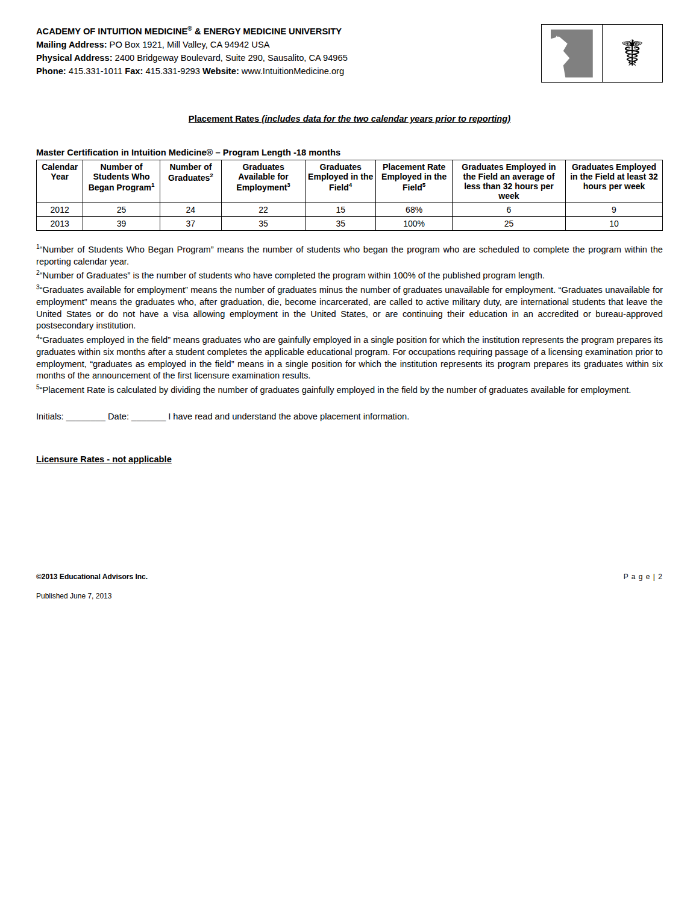ACADEMY OF INTUITION MEDICINE® & ENERGY MEDICINE UNIVERSITY
Mailing Address: PO Box 1921, Mill Valley, CA 94942 USA
Physical Address: 2400 Bridgeway Boulevard, Suite 290, Sausalito, CA 94965
Phone: 415.331-1011 Fax: 415.331-9293 Website: www.IntuitionMedicine.org
☤
Placement Rates (includes data for the two calendar years prior to reporting)
Master Certification in Intuition Medicine® – Program Length -18 months
| Calendar Year | Number of Students Who Began Program 1 | Number of Graduates 2 | Graduates Available for Employment 3 | Graduates Employed in the Field 4 | Placement Rate Employed in the Field 5 | Graduates Employed in the Field an average of less than 32 hours per week | Graduates Employed in the Field at least 32 hours per week |
| --- | --- | --- | --- | --- | --- | --- | --- |
| 2012 | 25 | 24 | 22 | 15 | 68% | 6 | 9 |
| 2013 | 39 | 37 | 35 | 35 | 100% | 25 | 10 |
1“Number of Students Who Began Program” means the number of students who began the program who are scheduled to complete the program within the reporting calendar year.
2“Number of Graduates” is the number of students who have completed the program within 100% of the published program length.
3“Graduates available for employment” means the number of graduates minus the number of graduates unavailable for employment. “Graduates unavailable for employment” means the graduates who, after graduation, die, become incarcerated, are called to active military duty, are international students that leave the United States or do not have a visa allowing employment in the United States, or are continuing their education in an accredited or bureau-approved postsecondary institution.
4“Graduates employed in the field” means graduates who are gainfully employed in a single position for which the institution represents the program prepares its graduates within six months after a student completes the applicable educational program. For occupations requiring passage of a licensing examination prior to employment, “graduates as employed in the field” means in a single position for which the institution represents its program prepares its graduates within six months of the announcement of the first licensure examination results.
5“Placement Rate is calculated by dividing the number of graduates gainfully employed in the field by the number of graduates available for employment.
Initials: ________ Date: _______ I have read and understand the above placement information.
Licensure Rates - not applicable
©2013 Educational Advisors Inc. P a g e | 2
Published June 7, 2013